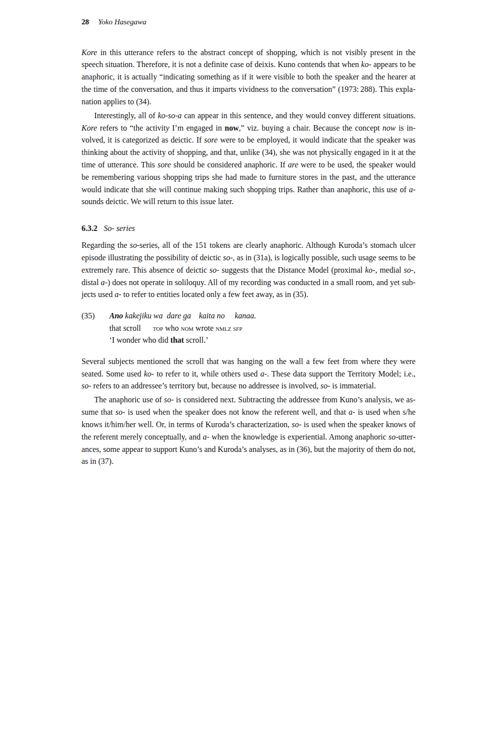28 Yoko Hasegawa
Kore in this utterance refers to the abstract concept of shopping, which is not visibly present in the speech situation. Therefore, it is not a definite case of deixis. Kuno contends that when ko- appears to be anaphoric, it is actually “indicating something as if it were visible to both the speaker and the hearer at the time of the conversation, and thus it imparts vividness to the conversation” (1973: 288). This explanation applies to (34).
Interestingly, all of ko-so-a can appear in this sentence, and they would convey different situations. Kore refers to “the activity I’m engaged in now,” viz. buying a chair. Because the concept now is involved, it is categorized as deictic. If sore were to be employed, it would indicate that the speaker was thinking about the activity of shopping, and that, unlike (34), she was not physically engaged in it at the time of utterance. This sore should be considered anaphoric. If are were to be used, the speaker would be remembering various shopping trips she had made to furniture stores in the past, and the utterance would indicate that she will continue making such shopping trips. Rather than anaphoric, this use of a- sounds deictic. We will return to this issue later.
6.3.2 So- series
Regarding the so-series, all of the 151 tokens are clearly anaphoric. Although Kuroda’s stomach ulcer episode illustrating the possibility of deictic so-, as in (31a), is logically possible, such usage seems to be extremely rare. This absence of deictic so- suggests that the Distance Model (proximal ko-, medial so-, distal a-) does not operate in soliloquy. All of my recording was conducted in a small room, and yet subjects used a- to refer to entities located only a few feet away, as in (35).
(35)
Ano kakejiku wa dare ga kaita no kanaa.
that scroll top who nom wrote nmlz sfp
‘I wonder who did that scroll.’
Several subjects mentioned the scroll that was hanging on the wall a few feet from where they were seated. Some used ko- to refer to it, while others used a-. These data support the Territory Model; i.e., so- refers to an addressee’s territory but, because no addressee is involved, so- is immaterial.
The anaphoric use of so- is considered next. Subtracting the addressee from Kuno’s analysis, we assume that so- is used when the speaker does not know the referent well, and that a- is used when s/he knows it/him/her well. Or, in terms of Kuroda’s characterization, so- is used when the speaker knows of the referent merely conceptually, and a- when the knowledge is experiential. Among anaphoric so-utterances, some appear to support Kuno’s and Kuroda’s analyses, as in (36), but the majority of them do not, as in (37).